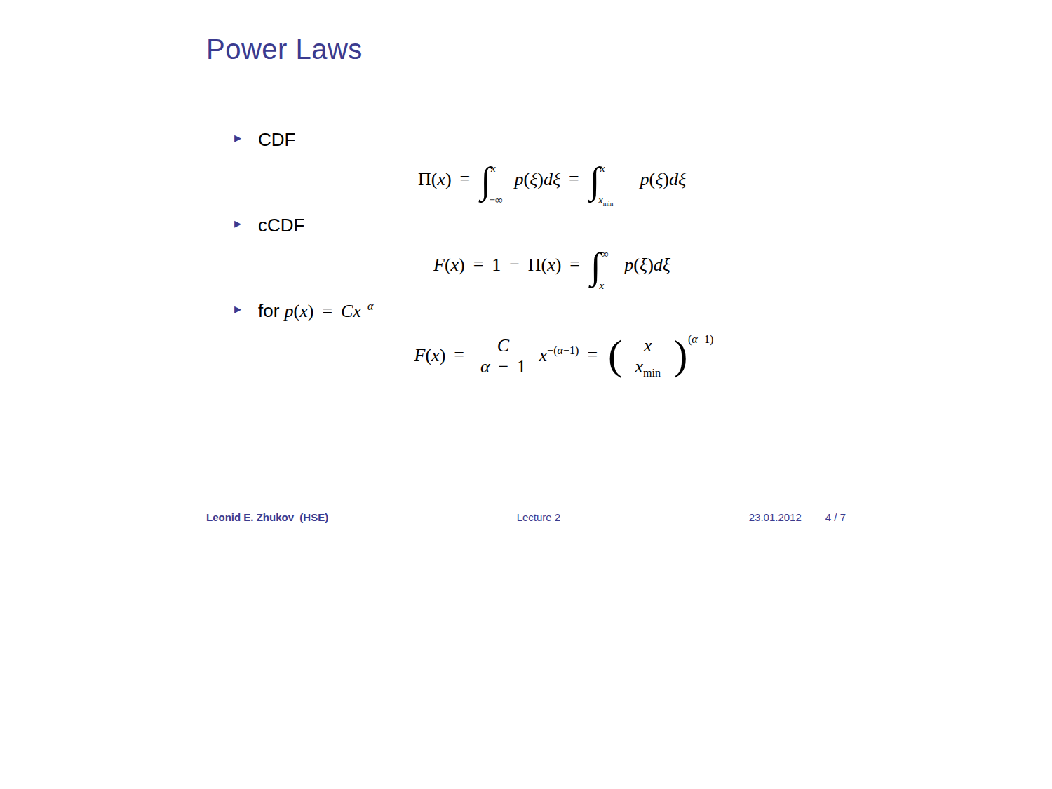Power Laws
CDF
Π(x) = ∫x−∞ p(ξ) dξ = ∫xxmin p(ξ) dξ
cCDF
F(x) = 1 − Π(x) = ∫∞x p(ξ) dξ
for p(x) = Cx−α
F(x) = C α − 1 x−(α−1) = ( x xmin ) −(α−1)
Leonid E. Zhukov (HSE)
Lecture 2
23.01.20124 / 7